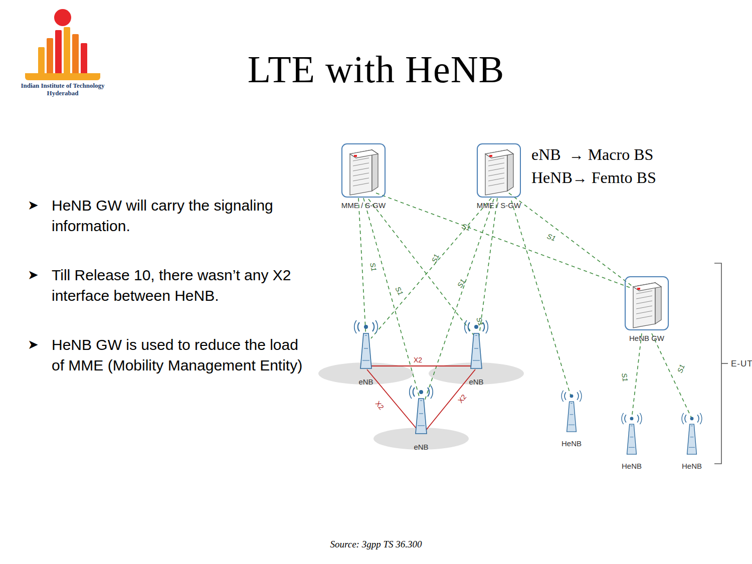Indian Institute of Technology
Hyderabad
LTE with HeNB
eNB → Macro BS
HeNB→ Femto BS
HeNB GW will carry the signaling information.
Till Release 10, there wasn’t any X2 interface between HeNB.
HeNB GW is used to reduce the load of MME (Mobility Management Entity)
S1 S1 S1 S1 S1 S1 S1 S1 S1 X2 X2 X2 MME / S-GW MME / S-GW HeNB GW eNB eNB eNB HeNB HeNB HeNB E-UTRAN
Source: 3gpp TS 36.300